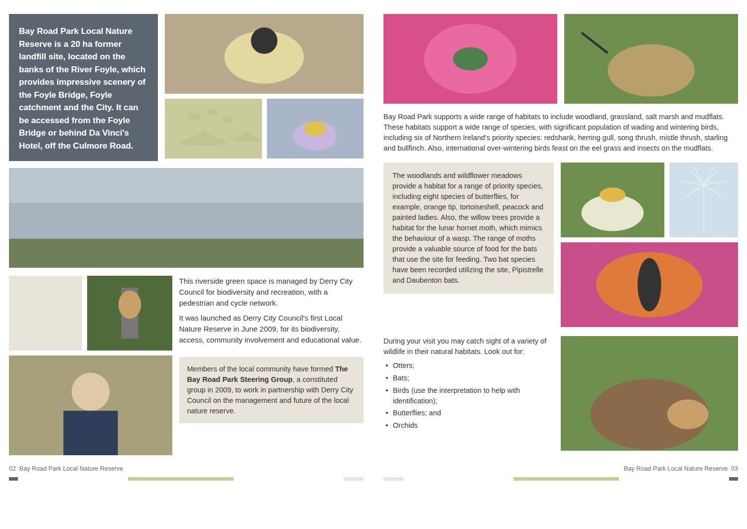Bay Road Park Local Nature Reserve is a 20 ha former landfill site, located on the banks of the River Foyle, which provides impressive scenery of the Foyle Bridge, Foyle catchment and the City. It can be accessed from the Foyle Bridge or behind Da Vinci's Hotel, off the Culmore Road.
This riverside green space is managed by Derry City Council for biodiversity and recreation, with a pedestrian and cycle network.
It was launched as Derry City Council's first Local Nature Reserve in June 2009, for its biodiversity, access, community involvement and educational value.
Members of the local community have formed The Bay Road Park Steering Group, a constituted group in 2009, to work in partnership with Derry City Council on the management and future of the local nature reserve.
02 Bay Road Park Local Nature Reserve
Bay Road Park supports a wide range of habitats to include woodland, grassland, salt marsh and mudflats. These habitats support a wide range of species, with significant population of wading and wintering birds, including six of Northern Ireland's priority species: redshank, herring gull, song thrush, mistle thrush, starling and bullfinch. Also, international over-wintering birds feast on the eel grass and insects on the mudflats.
The woodlands and wildflower meadows provide a habitat for a range of priority species, including eight species of butterflies, for example, orange tip, tortoiseshell, peacock and painted ladies. Also, the willow trees provide a habitat for the lunar hornet moth, which mimics the behaviour of a wasp. The range of moths provide a valuable source of food for the bats that use the site for feeding. Two bat species have been recorded utilizing the site, Pipistrelle and Daubenton bats.
During your visit you may catch sight of a variety of wildlife in their natural habitats. Look out for:
Otters;
Bats;
Birds (use the interpretation to help with identification);
Butterflies; and
Orchids
Bay Road Park Local Nature Reserve 03